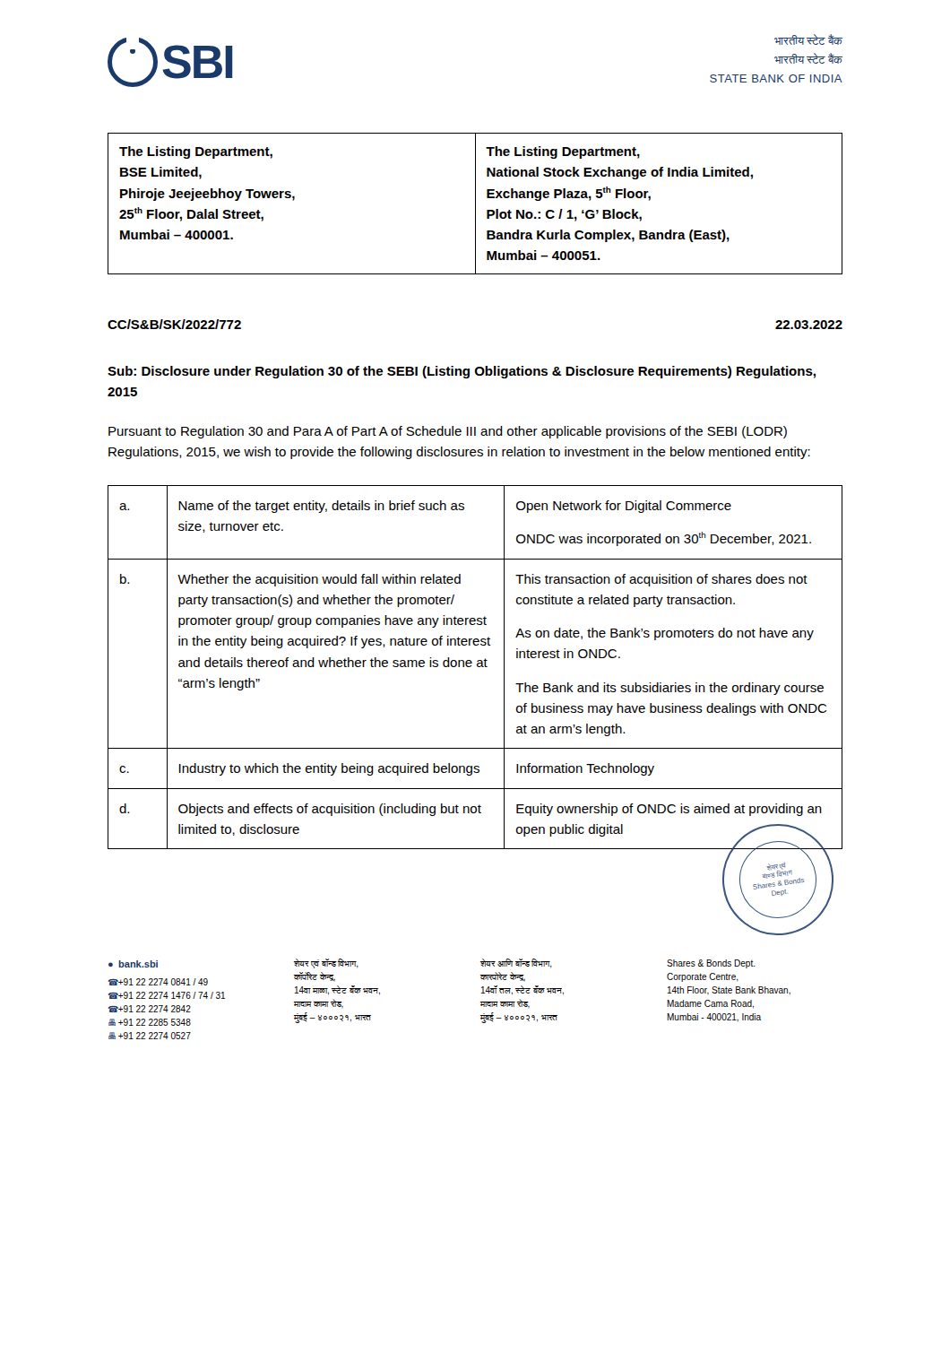SBI
भारतीय स्टेट बैंक
भारतीय स्टेट बैंक
STATE BANK OF INDIA
| The Listing Department, BSE Limited, Phiroje Jeejeebhoy Towers, 25 th Floor, Dalal Street, Mumbai – 400001. | The Listing Department, National Stock Exchange of India Limited, Exchange Plaza, 5 th Floor, Plot No.: C / 1, ‘G’ Block, Bandra Kurla Complex, Bandra (East), Mumbai – 400051. |
CC/S&B/SK/2022/772 22.03.2022
Sub: Disclosure under Regulation 30 of the SEBI (Listing Obligations & Disclosure Requirements) Regulations, 2015
Pursuant to Regulation 30 and Para A of Part A of Schedule III and other applicable provisions of the SEBI (LODR) Regulations, 2015, we wish to provide the following disclosures in relation to investment in the below mentioned entity:
| a. | Name of the target entity, details in brief such as size, turnover etc. | Open Network for Digital Commerce ONDC was incorporated on 30 th December, 2021. |
| b. | Whether the acquisition would fall within related party transaction(s) and whether the promoter/ promoter group/ group companies have any interest in the entity being acquired? If yes, nature of interest and details thereof and whether the same is done at “arm’s length” | This transaction of acquisition of shares does not constitute a related party transaction. As on date, the Bank’s promoters do not have any interest in ONDC. The Bank and its subsidiaries in the ordinary course of business may have business dealings with ONDC at an arm’s length. |
| c. | Industry to which the entity being acquired belongs | Information Technology |
| d. | Objects and effects of acquisition (including but not limited to, disclosure | Equity ownership of ONDC is aimed at providing an open public digital |
शेयर एवं बाण्ड विभाग Shares & Bonds Dept.
● bank.sbi
☎ +91 22 2274 0841 / 49
☎ +91 22 2274 1476 / 74 / 31
☎ +91 22 2274 2842
🖶 +91 22 2285 5348
🖶 +91 22 2274 0527
शेयर एवं बॉन्ड विभाग,
कॉर्पोरेट केन्द्र,
14वा माळा, स्टेट बँक भवन,
मादाम कामा रोड,
मुंबई – ४०००२१, भारत
शेयर आणि बॉन्ड विभाग,
कारपोरेट केन्द्र,
14वॉं तल, स्टेट बँक भवन,
मादाम कामा रोड,
मुंबई – ४०००२१, भारत
Shares & Bonds Dept.
Corporate Centre,
14th Floor, State Bank Bhavan,
Madame Cama Road,
Mumbai - 400021, India